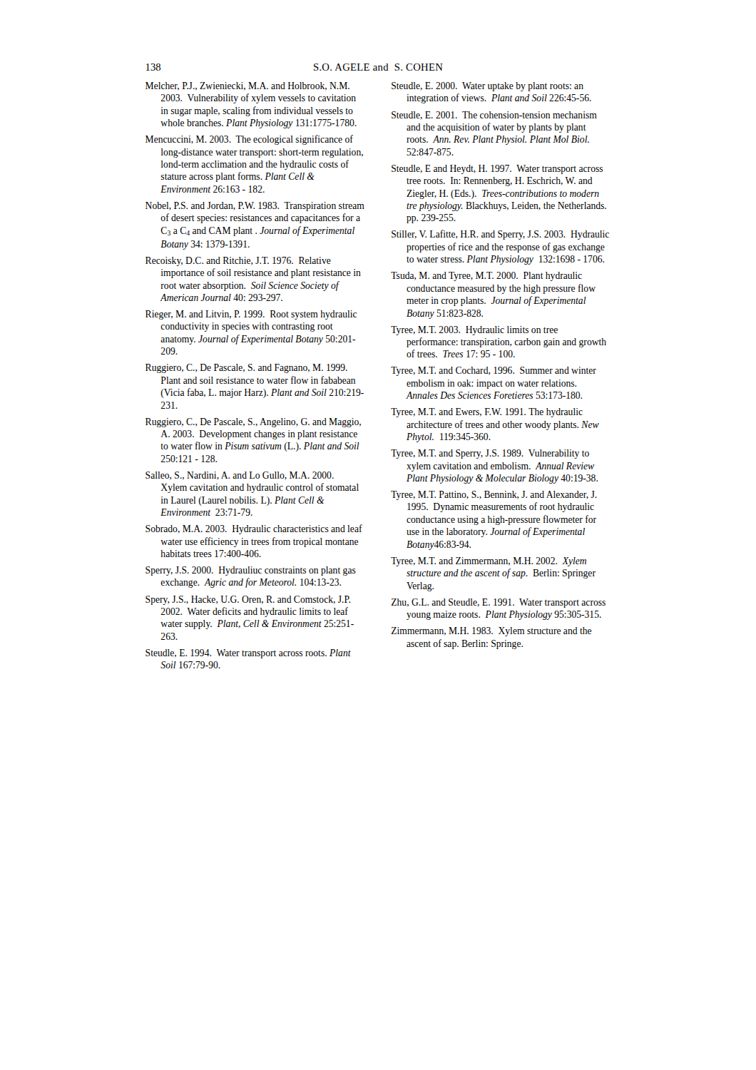138
S.O. AGELE and S. COHEN
Melcher, P.J., Zwieniecki, M.A. and Holbrook, N.M. 2003. Vulnerability of xylem vessels to cavitation in sugar maple, scaling from individual vessels to whole branches. Plant Physiology 131:1775-1780.
Mencuccini, M. 2003. The ecological significance of long-distance water transport: short-term regulation, lond-term acclimation and the hydraulic costs of stature across plant forms. Plant Cell & Environment 26:163 - 182.
Nobel, P.S. and Jordan, P.W. 1983. Transpiration stream of desert species: resistances and capacitances for a C3 a C4 and CAM plant . Journal of Experimental Botany 34: 1379-1391.
Recoisky, D.C. and Ritchie, J.T. 1976. Relative importance of soil resistance and plant resistance in root water absorption. Soil Science Society of American Journal 40: 293-297.
Rieger, M. and Litvin, P. 1999. Root system hydraulic conductivity in species with contrasting root anatomy. Journal of Experimental Botany 50:201-209.
Ruggiero, C., De Pascale, S. and Fagnano, M. 1999. Plant and soil resistance to water flow in fababean (Vicia faba, L. major Harz). Plant and Soil 210:219-231.
Ruggiero, C., De Pascale, S., Angelino, G. and Maggio, A. 2003. Development changes in plant resistance to water flow in Pisum sativum (L.). Plant and Soil 250:121 - 128.
Salleo, S., Nardini, A. and Lo Gullo, M.A. 2000. Xylem cavitation and hydraulic control of stomatal in Laurel (Laurel nobilis. L). Plant Cell & Environment 23:71-79.
Sobrado, M.A. 2003. Hydraulic characteristics and leaf water use efficiency in trees from tropical montane habitats trees 17:400-406.
Sperry, J.S. 2000. Hydrauliuc constraints on plant gas exchange. Agric and for Meteorol. 104:13-23.
Spery, J.S., Hacke, U.G. Oren, R. and Comstock, J.P. 2002. Water deficits and hydraulic limits to leaf water supply. Plant, Cell & Environment 25:251-263.
Steudle, E. 1994. Water transport across roots. Plant Soil 167:79-90.
Steudle, E. 2000. Water uptake by plant roots: an integration of views. Plant and Soil 226:45-56.
Steudle, E. 2001. The cohension-tension mechanism and the acquisition of water by plants by plant roots. Ann. Rev. Plant Physiol. Plant Mol Biol. 52:847-875.
Steudle, E and Heydt, H. 1997. Water transport across tree roots. In: Rennenberg, H. Eschrich, W. and Ziegler, H. (Eds.). Trees-contributions to modern tre physiology. Blackhuys, Leiden, the Netherlands. pp. 239-255.
Stiller, V. Lafitte, H.R. and Sperry, J.S. 2003. Hydraulic properties of rice and the response of gas exchange to water stress. Plant Physiology 132:1698 - 1706.
Tsuda, M. and Tyree, M.T. 2000. Plant hydraulic conductance measured by the high pressure flow meter in crop plants. Journal of Experimental Botany 51:823-828.
Tyree, M.T. 2003. Hydraulic limits on tree performance: transpiration, carbon gain and growth of trees. Trees 17: 95 - 100.
Tyree, M.T. and Cochard, 1996. Summer and winter embolism in oak: impact on water relations. Annales Des Sciences Foretieres 53:173-180.
Tyree, M.T. and Ewers, F.W. 1991. The hydraulic architecture of trees and other woody plants. New Phytol. 119:345-360.
Tyree, M.T. and Sperry, J.S. 1989. Vulnerability to xylem cavitation and embolism. Annual Review Plant Physiology & Molecular Biology 40:19-38.
Tyree, M.T. Pattino, S., Bennink, J. and Alexander, J. 1995. Dynamic measurements of root hydraulic conductance using a high-pressure flowmeter for use in the laboratory. Journal of Experimental Botany46:83-94.
Tyree, M.T. and Zimmermann, M.H. 2002. Xylem structure and the ascent of sap. Berlin: Springer Verlag.
Zhu, G.L. and Steudle, E. 1991. Water transport across young maize roots. Plant Physiology 95:305-315.
Zimmermann, M.H. 1983. Xylem structure and the ascent of sap. Berlin: Springe.